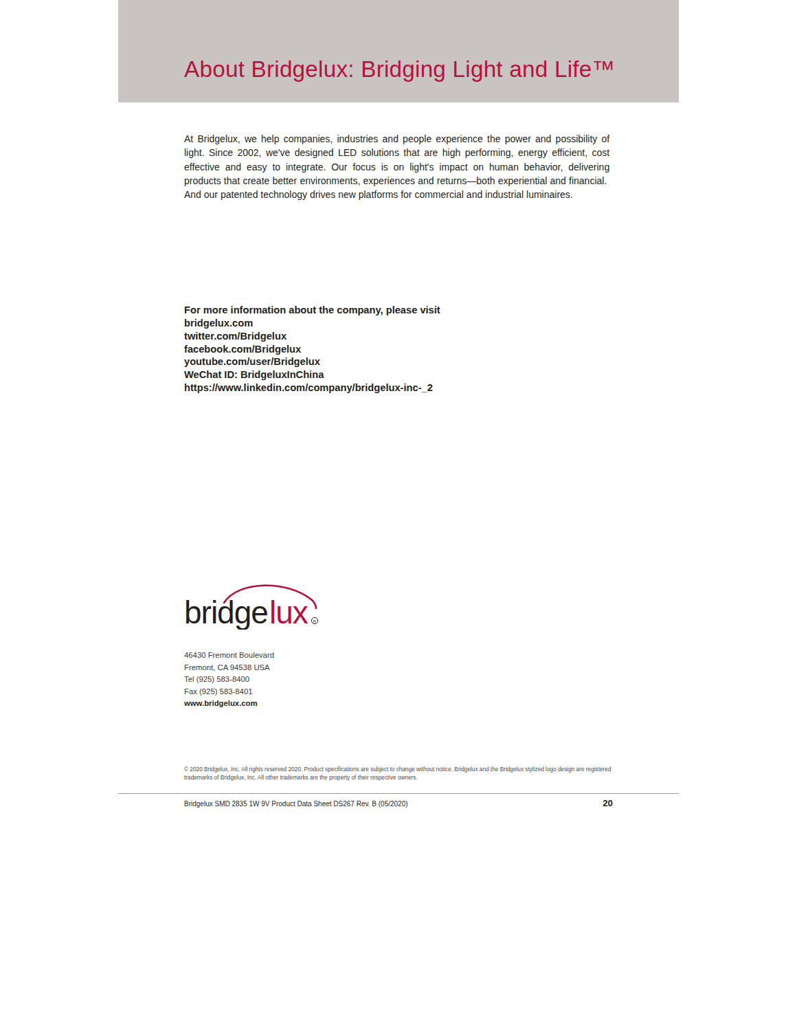About Bridgelux: Bridging Light and Life™
At Bridgelux, we help companies, industries and people experience the power and possibility of light. Since 2002, we've designed LED solutions that are high performing, energy efficient, cost effective and easy to integrate. Our focus is on light's impact on human behavior, delivering products that create better environments, experiences and returns—both experiential and financial. And our patented technology drives new platforms for commercial and industrial luminaires.
For more information about the company, please visit
bridgelux.com
twitter.com/Bridgelux
facebook.com/Bridgelux
youtube.com/user/Bridgelux
WeChat ID: BridgeluxInChina
https://www.linkedin.com/company/bridgelux-inc-_2
bridge lux R
46430 Fremont Boulevard
Fremont, CA 94538 USA
Tel (925) 583-8400
Fax (925) 583-8401
www.bridgelux.com
© 2020 Bridgelux, Inc. All rights reserved 2020. Product specifications are subject to change without notice. Bridgelux and the Bridgelux stylized logo design are registered trademarks of Bridgelux, Inc. All other trademarks are the property of their respective owners.
Bridgelux SMD 2835 1W 9V Product Data Sheet DS267 Rev. B (05/2020) 20